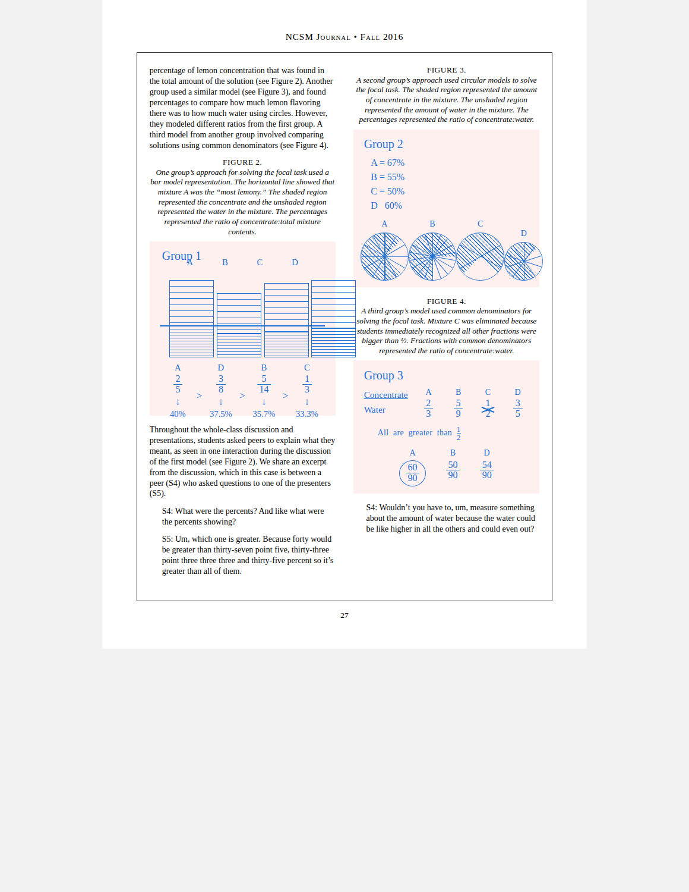NCSM Journal • Fall 2016
percentage of lemon concentration that was found in the total amount of the solution (see Figure 2). Another group used a similar model (see Figure 3), and found percentages to compare how much lemon flavoring there was to how much water using circles. However, they modeled different ratios from the first group. A third model from another group involved comparing solutions using common denominators (see Figure 4).
FIGURE 2. One group’s approach for solving the focal task used a bar model representation. The horizontal line showed that mixture A was the “most lemony.” The shaded region represented the concentrate and the unshaded region represented the water in the mixture. The percentages represented the ratio of concentrate:total mixture contents.
Group 1
ABCD
A 25 ↓ 40%
>
D 38 ↓ 37.5%
>
B 514 ↓ 35.7%
>
C 13 ↓ 33.3̄%
Throughout the whole-class discussion and presentations, students asked peers to explain what they meant, as seen in one interaction during the discussion of the first model (see Figure 2). We share an excerpt from the discussion, which in this case is between a peer (S4) who asked questions to one of the presenters (S5).
S4: What were the percents? And like what were the percents showing?
S5: Um, which one is greater. Because forty would be greater than thirty-seven point five, thirty-three point three three three and thirty-five percent so it’s greater than all of them.
FIGURE 3. A second group’s approach used circular models to solve the focal task. The shaded region represented the amount of concentrate in the mixture. The unshaded region represented the amount of water in the mixture. The percentages represented the ratio of concentrate:water.
Group 2
A = 67%
B = 55%
C = 50%
D 60%
A
B
C
D
FIGURE 4. A third group’s model used common denominators for solving the focal task. Mixture C was eliminated because students immediately recognized all other fractions were bigger than ½. Fractions with common denominators represented the ratio of concentrate:water.
Group 3
Concentrate
Water
ABCD
23 59 12 35
All are greater than 12
A 6090
B 5090
D 5490
S4: Wouldn’t you have to, um, measure something about the amount of water because the water could be like higher in all the others and could even out?
27